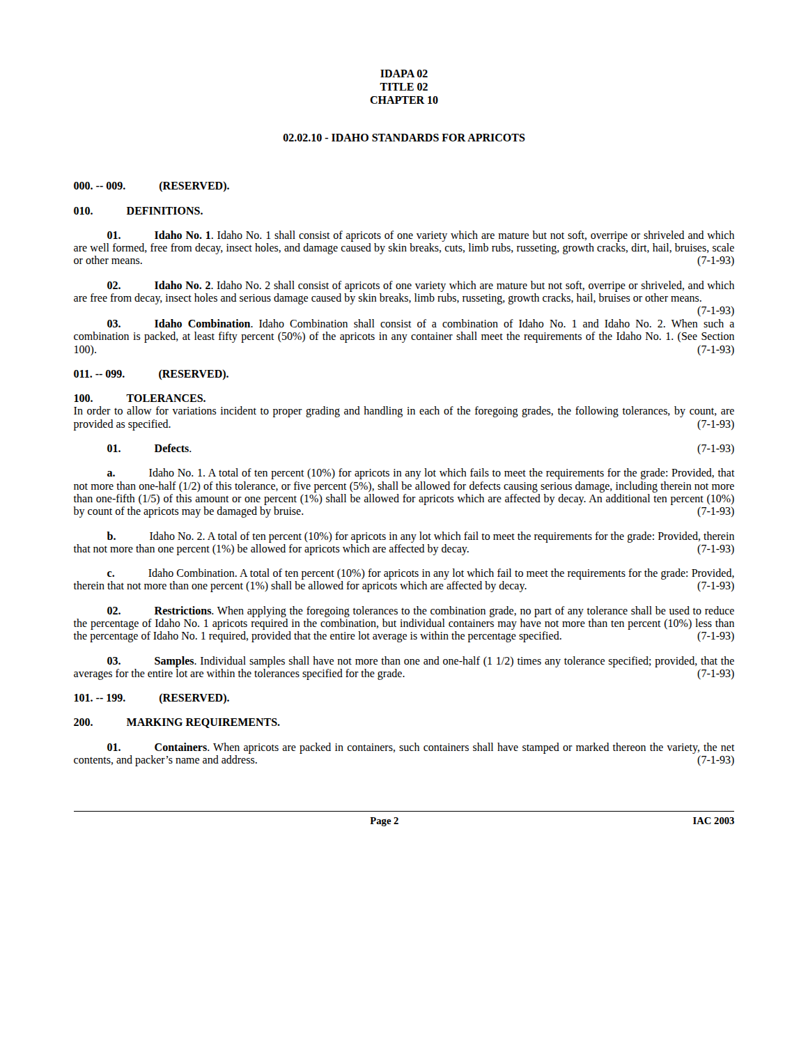IDAPA 02
TITLE 02
CHAPTER 10
02.02.10 - IDAHO STANDARDS FOR APRICOTS
000. -- 009.   (RESERVED).
010.   DEFINITIONS.
01.   Idaho No. 1. Idaho No. 1 shall consist of apricots of one variety which are mature but not soft, overripe or shriveled and which are well formed, free from decay, insect holes, and damage caused by skin breaks, cuts, limb rubs, russeting, growth cracks, dirt, hail, bruises, scale or other means.(7-1-93)
02.   Idaho No. 2. Idaho No. 2 shall consist of apricots of one variety which are mature but not soft, overripe or shriveled, and which are free from decay, insect holes and serious damage caused by skin breaks, limb rubs, russeting, growth cracks, hail, bruises or other means.(7-1-93)
03.   Idaho Combination. Idaho Combination shall consist of a combination of Idaho No. 1 and Idaho No. 2. When such a combination is packed, at least fifty percent (50%) of the apricots in any container shall meet the requirements of the Idaho No. 1. (See Section 100).(7-1-93)
011. -- 099.   (RESERVED).
100.   TOLERANCES.
In order to allow for variations incident to proper grading and handling in each of the foregoing grades, the following tolerances, by count, are provided as specified.(7-1-93)
01.   Defects.(7-1-93)
a.   Idaho No. 1. A total of ten percent (10%) for apricots in any lot which fails to meet the requirements for the grade: Provided, that not more than one-half (1/2) of this tolerance, or five percent (5%), shall be allowed for defects causing serious damage, including therein not more than one-fifth (1/5) of this amount or one percent (1%) shall be allowed for apricots which are affected by decay. An additional ten percent (10%) by count of the apricots may be damaged by bruise.(7-1-93)
b.   Idaho No. 2. A total of ten percent (10%) for apricots in any lot which fail to meet the requirements for the grade: Provided, therein that not more than one percent (1%) be allowed for apricots which are affected by decay.(7-1-93)
c.   Idaho Combination. A total of ten percent (10%) for apricots in any lot which fail to meet the requirements for the grade: Provided, therein that not more than one percent (1%) shall be allowed for apricots which are affected by decay.(7-1-93)
02.   Restrictions. When applying the foregoing tolerances to the combination grade, no part of any tolerance shall be used to reduce the percentage of Idaho No. 1 apricots required in the combination, but individual containers may have not more than ten percent (10%) less than the percentage of Idaho No. 1 required, provided that the entire lot average is within the percentage specified.(7-1-93)
03.   Samples. Individual samples shall have not more than one and one-half (1 1/2) times any tolerance specified; provided, that the averages for the entire lot are within the tolerances specified for the grade.(7-1-93)
101. -- 199.   (RESERVED).
200.   MARKING REQUIREMENTS.
01.   Containers. When apricots are packed in containers, such containers shall have stamped or marked thereon the variety, the net contents, and packer’s name and address.(7-1-93)
Page 2 IAC 2003